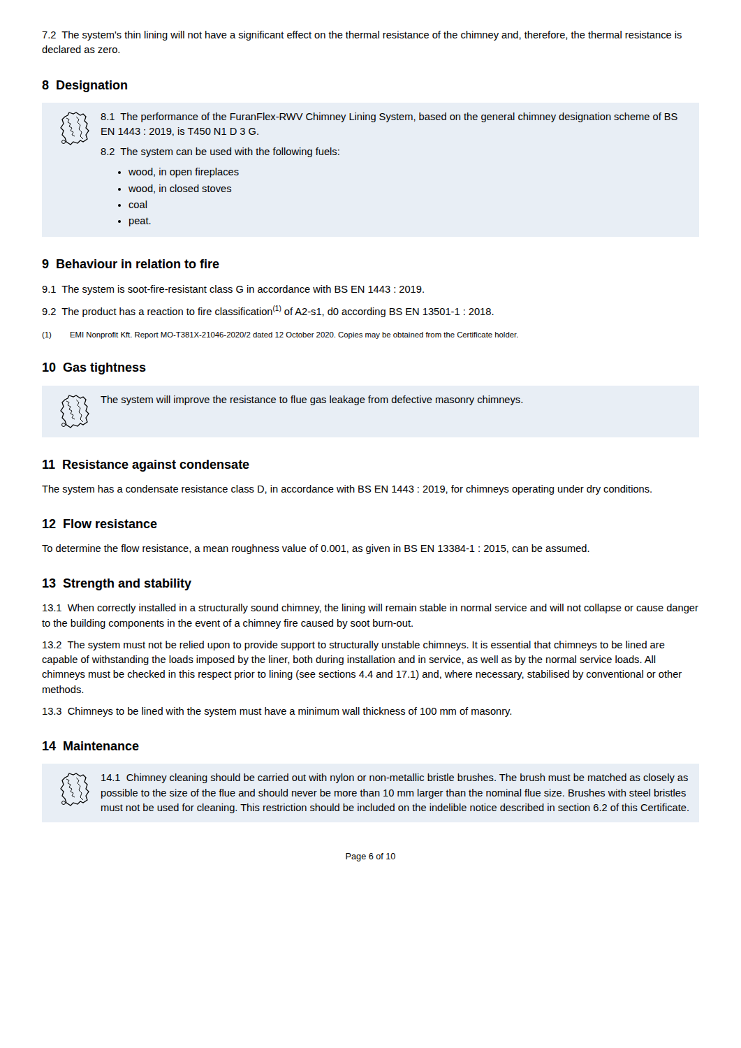7.2 The system's thin lining will not have a significant effect on the thermal resistance of the chimney and, therefore, the thermal resistance is declared as zero.
8 Designation
8.1 The performance of the FuranFlex-RWV Chimney Lining System, based on the general chimney designation scheme of BS EN 1443 : 2019, is T450 N1 D 3 G.
8.2 The system can be used with the following fuels:
wood, in open fireplaces
wood, in closed stoves
coal
peat.
9 Behaviour in relation to fire
9.1 The system is soot-fire-resistant class G in accordance with BS EN 1443 : 2019.
9.2 The product has a reaction to fire classification(1) of A2-s1, d0 according BS EN 13501-1 : 2018.
(1) EMI Nonprofit Kft. Report MO-T381X-21046-2020/2 dated 12 October 2020. Copies may be obtained from the Certificate holder.
10 Gas tightness
The system will improve the resistance to flue gas leakage from defective masonry chimneys.
11 Resistance against condensate
The system has a condensate resistance class D, in accordance with BS EN 1443 : 2019, for chimneys operating under dry conditions.
12 Flow resistance
To determine the flow resistance, a mean roughness value of 0.001, as given in BS EN 13384-1 : 2015, can be assumed.
13 Strength and stability
13.1 When correctly installed in a structurally sound chimney, the lining will remain stable in normal service and will not collapse or cause danger to the building components in the event of a chimney fire caused by soot burn-out.
13.2 The system must not be relied upon to provide support to structurally unstable chimneys. It is essential that chimneys to be lined are capable of withstanding the loads imposed by the liner, both during installation and in service, as well as by the normal service loads. All chimneys must be checked in this respect prior to lining (see sections 4.4 and 17.1) and, where necessary, stabilised by conventional or other methods.
13.3 Chimneys to be lined with the system must have a minimum wall thickness of 100 mm of masonry.
14 Maintenance
14.1 Chimney cleaning should be carried out with nylon or non-metallic bristle brushes. The brush must be matched as closely as possible to the size of the flue and should never be more than 10 mm larger than the nominal flue size. Brushes with steel bristles must not be used for cleaning. This restriction should be included on the indelible notice described in section 6.2 of this Certificate.
Page 6 of 10